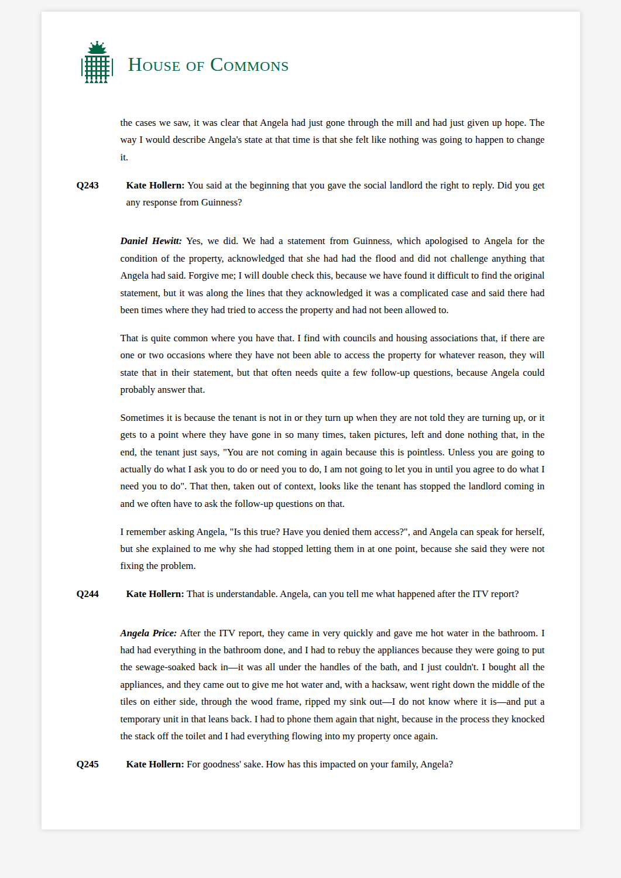House of Commons
the cases we saw, it was clear that Angela had just gone through the mill and had just given up hope. The way I would describe Angela's state at that time is that she felt like nothing was going to happen to change it.
Q243
Kate Hollern: You said at the beginning that you gave the social landlord the right to reply. Did you get any response from Guinness?
Daniel Hewitt: Yes, we did. We had a statement from Guinness, which apologised to Angela for the condition of the property, acknowledged that she had had the flood and did not challenge anything that Angela had said. Forgive me; I will double check this, because we have found it difficult to find the original statement, but it was along the lines that they acknowledged it was a complicated case and said there had been times where they had tried to access the property and had not been allowed to.
That is quite common where you have that. I find with councils and housing associations that, if there are one or two occasions where they have not been able to access the property for whatever reason, they will state that in their statement, but that often needs quite a few follow-up questions, because Angela could probably answer that.
Sometimes it is because the tenant is not in or they turn up when they are not told they are turning up, or it gets to a point where they have gone in so many times, taken pictures, left and done nothing that, in the end, the tenant just says, "You are not coming in again because this is pointless. Unless you are going to actually do what I ask you to do or need you to do, I am not going to let you in until you agree to do what I need you to do". That then, taken out of context, looks like the tenant has stopped the landlord coming in and we often have to ask the follow-up questions on that.
I remember asking Angela, "Is this true? Have you denied them access?", and Angela can speak for herself, but she explained to me why she had stopped letting them in at one point, because she said they were not fixing the problem.
Q244
Kate Hollern: That is understandable. Angela, can you tell me what happened after the ITV report?
Angela Price: After the ITV report, they came in very quickly and gave me hot water in the bathroom. I had had everything in the bathroom done, and I had to rebuy the appliances because they were going to put the sewage-soaked back in—it was all under the handles of the bath, and I just couldn't. I bought all the appliances, and they came out to give me hot water and, with a hacksaw, went right down the middle of the tiles on either side, through the wood frame, ripped my sink out—I do not know where it is—and put a temporary unit in that leans back. I had to phone them again that night, because in the process they knocked the stack off the toilet and I had everything flowing into my property once again.
Q245
Kate Hollern: For goodness' sake. How has this impacted on your family, Angela?